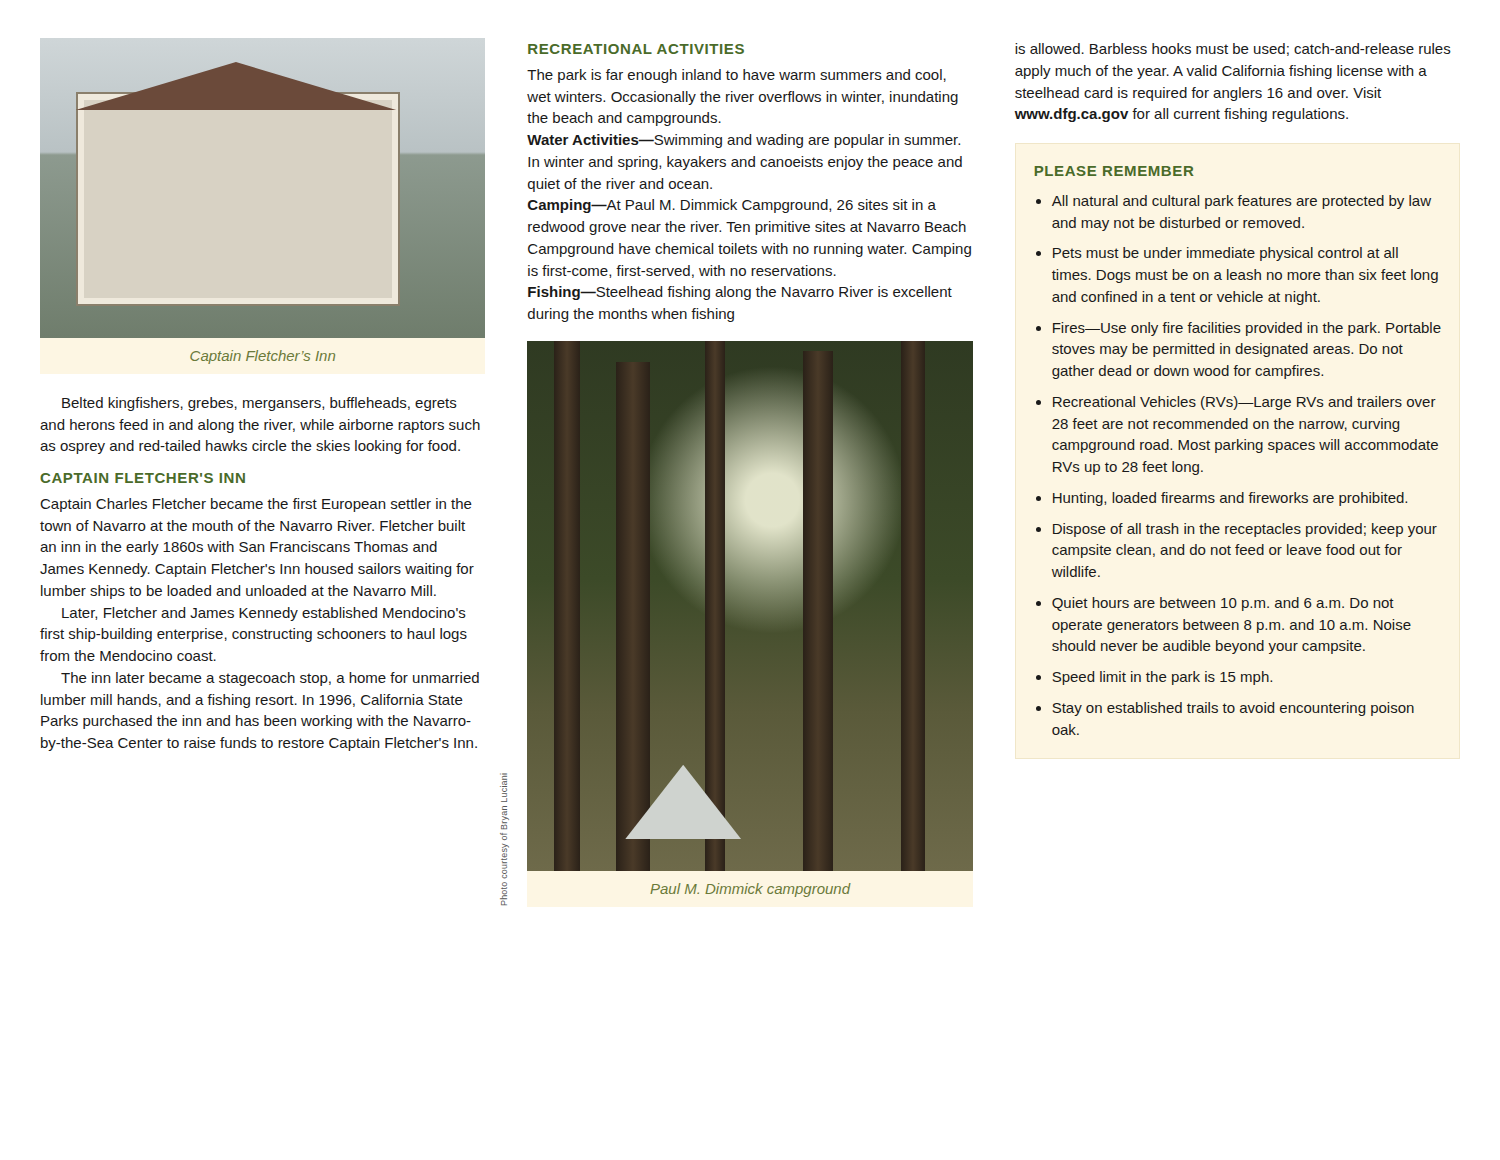Captain Fletcher’s Inn
Belted kingfishers, grebes, mergansers, buffleheads, egrets and herons feed in and along the river, while airborne raptors such as osprey and red-tailed hawks circle the skies looking for food.
Captain Fletcher's Inn
Captain Charles Fletcher became the first European settler in the town of Navarro at the mouth of the Navarro River. Fletcher built an inn in the early 1860s with San Franciscans Thomas and James Kennedy. Captain Fletcher's Inn housed sailors waiting for lumber ships to be loaded and unloaded at the Navarro Mill.
Later, Fletcher and James Kennedy established Mendocino's first ship-building enterprise, constructing schooners to haul logs from the Mendocino coast.
The inn later became a stagecoach stop, a home for unmarried lumber mill hands, and a fishing resort. In 1996, California State Parks purchased the inn and has been working with the Navarro-by-the-Sea Center to raise funds to restore Captain Fletcher's Inn.
Recreational Activities
The park is far enough inland to have warm summers and cool, wet winters. Occasionally the river overflows in winter, inundating the beach and campgrounds.
Water Activities—Swimming and wading are popular in summer. In winter and spring, kayakers and canoeists enjoy the peace and quiet of the river and ocean.
Camping—At Paul M. Dimmick Campground, 26 sites sit in a redwood grove near the river. Ten primitive sites at Navarro Beach Campground have chemical toilets with no running water. Camping is first-come, first-served, with no reservations.
Fishing—Steelhead fishing along the Navarro River is excellent during the months when fishing
Photo courtesy of Bryan Luciani
Paul M. Dimmick campground
is allowed. Barbless hooks must be used; catch-and-release rules apply much of the year. A valid California fishing license with a steelhead card is required for anglers 16 and over. Visit www.dfg.ca.gov for all current fishing regulations.
Please Remember
All natural and cultural park features are protected by law and may not be disturbed or removed.
Pets must be under immediate physical control at all times. Dogs must be on a leash no more than six feet long and confined in a tent or vehicle at night.
Fires—Use only fire facilities provided in the park. Portable stoves may be permitted in designated areas. Do not gather dead or down wood for campfires.
Recreational Vehicles (RVs)—Large RVs and trailers over 28 feet are not recommended on the narrow, curving campground road. Most parking spaces will accommodate RVs up to 28 feet long.
Hunting, loaded firearms and fireworks are prohibited.
Dispose of all trash in the receptacles provided; keep your campsite clean, and do not feed or leave food out for wildlife.
Quiet hours are between 10 p.m. and 6 a.m. Do not operate generators between 8 p.m. and 10 a.m. Noise should never be audible beyond your campsite.
Speed limit in the park is 15 mph.
Stay on established trails to avoid encountering poison oak.